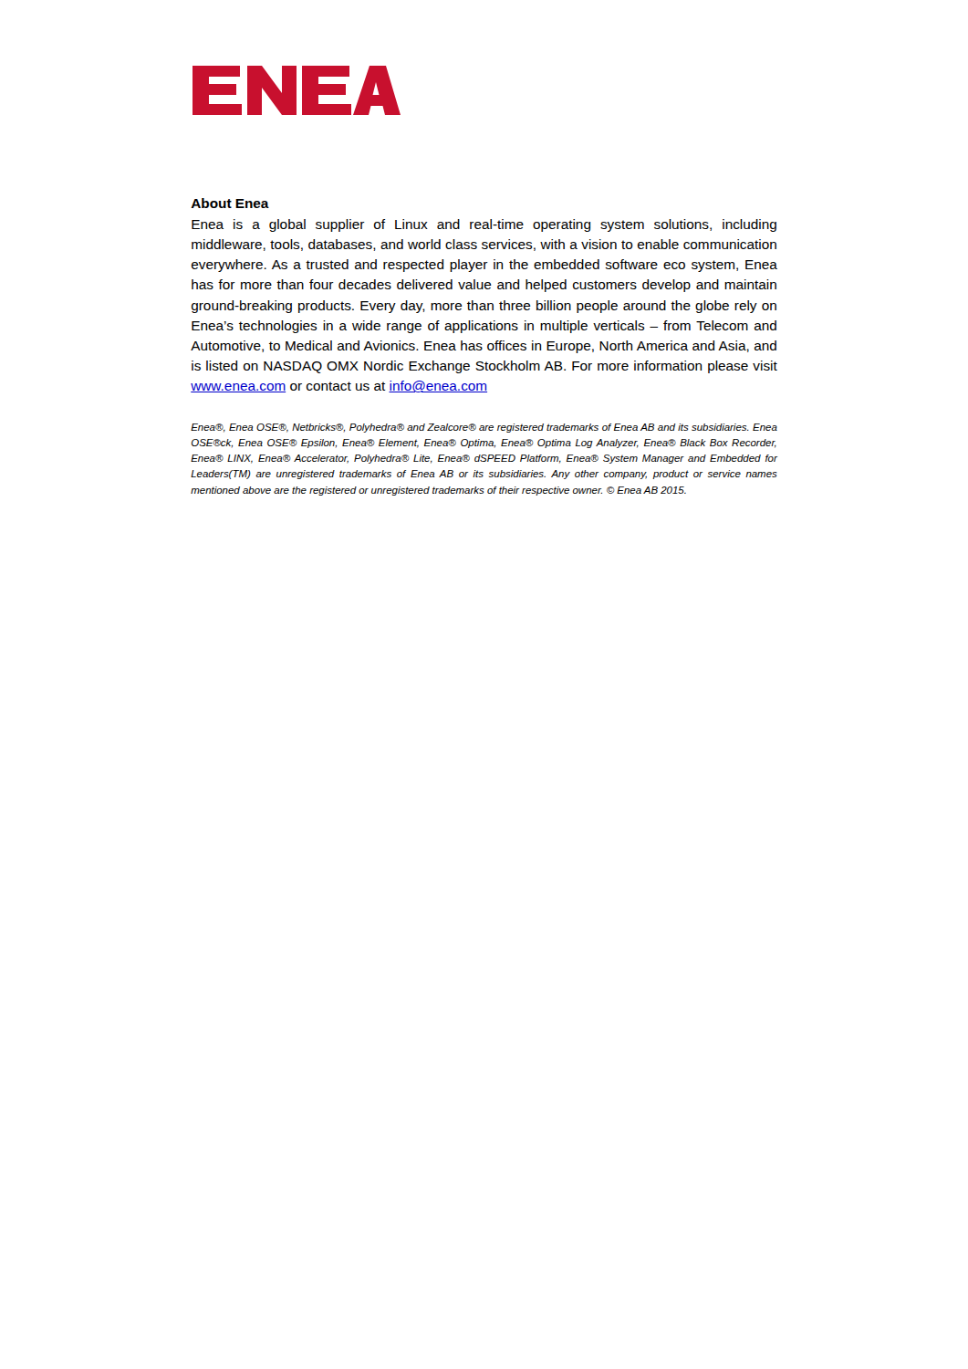ENEA
About Enea
Enea is a global supplier of Linux and real-time operating system solutions, including middleware, tools, databases, and world class services, with a vision to enable communication everywhere. As a trusted and respected player in the embedded software eco system, Enea has for more than four decades delivered value and helped customers develop and maintain ground-breaking products. Every day, more than three billion people around the globe rely on Enea’s technologies in a wide range of applications in multiple verticals – from Telecom and Automotive, to Medical and Avionics. Enea has offices in Europe, North America and Asia, and is listed on NASDAQ OMX Nordic Exchange Stockholm AB. For more information please visit www.enea.com or contact us at info@enea.com
Enea®, Enea OSE®, Netbricks®, Polyhedra® and Zealcore® are registered trademarks of Enea AB and its subsidiaries. Enea OSE®ck, Enea OSE® Epsilon, Enea® Element, Enea® Optima, Enea® Optima Log Analyzer, Enea® Black Box Recorder, Enea® LINX, Enea® Accelerator, Polyhedra® Lite, Enea® dSPEED Platform, Enea® System Manager and Embedded for Leaders(TM) are unregistered trademarks of Enea AB or its subsidiaries. Any other company, product or service names mentioned above are the registered or unregistered trademarks of their respective owner. © Enea AB 2015.